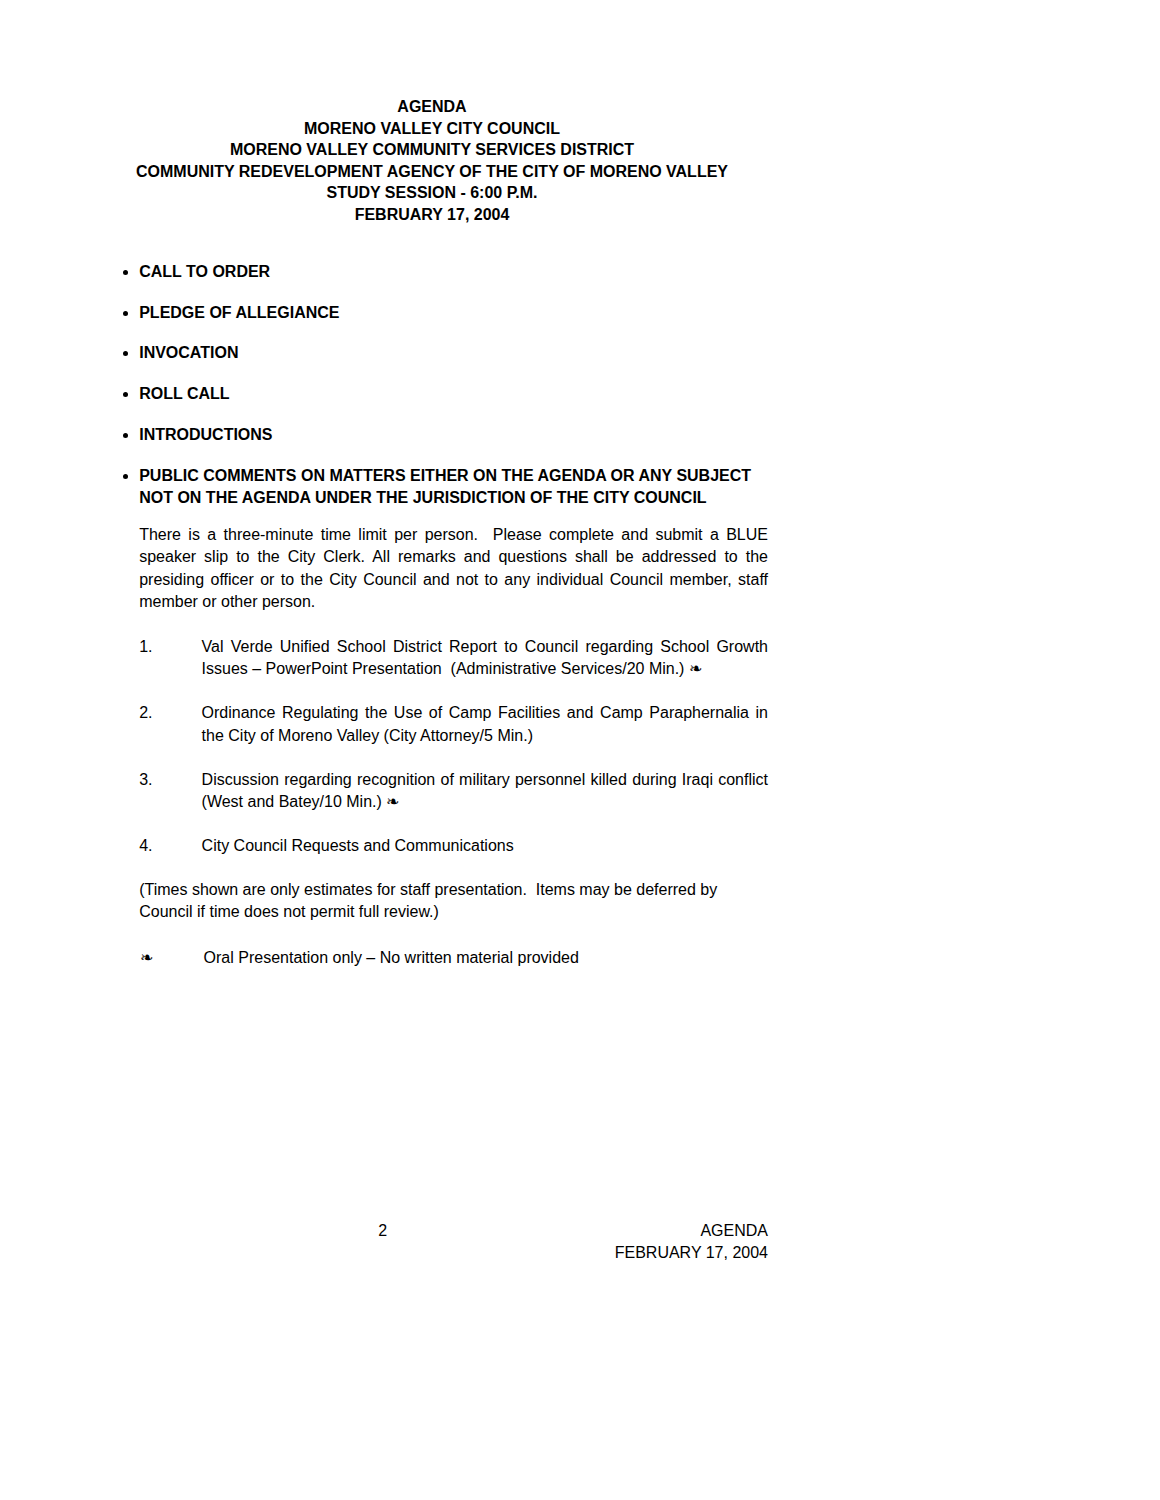AGENDA
MORENO VALLEY CITY COUNCIL
MORENO VALLEY COMMUNITY SERVICES DISTRICT
COMMUNITY REDEVELOPMENT AGENCY OF THE CITY OF MORENO VALLEY
STUDY SESSION - 6:00 P.M.
FEBRUARY 17, 2004
CALL TO ORDER
PLEDGE OF ALLEGIANCE
INVOCATION
ROLL CALL
INTRODUCTIONS
PUBLIC COMMENTS ON MATTERS EITHER ON THE AGENDA OR ANY SUBJECT NOT ON THE AGENDA UNDER THE JURISDICTION OF THE CITY COUNCIL
There is a three-minute time limit per person. Please complete and submit a BLUE speaker slip to the City Clerk. All remarks and questions shall be addressed to the presiding officer or to the City Council and not to any individual Council member, staff member or other person.
| 1. | Val Verde Unified School District Report to Council regarding School Growth Issues – PowerPoint Presentation (Administrative Services/20 Min.) ❧ |
| 2. | Ordinance Regulating the Use of Camp Facilities and Camp Paraphernalia in the City of Moreno Valley (City Attorney/5 Min.) |
| 3. | Discussion regarding recognition of military personnel killed during Iraqi conflict (West and Batey/10 Min.) ❧ |
| 4. | City Council Requests and Communications |
(Times shown are only estimates for staff presentation. Items may be deferred by Council if time does not permit full review.)
| ❧ | Oral Presentation only – No written material provided |
2
AGENDA
FEBRUARY 17, 2004